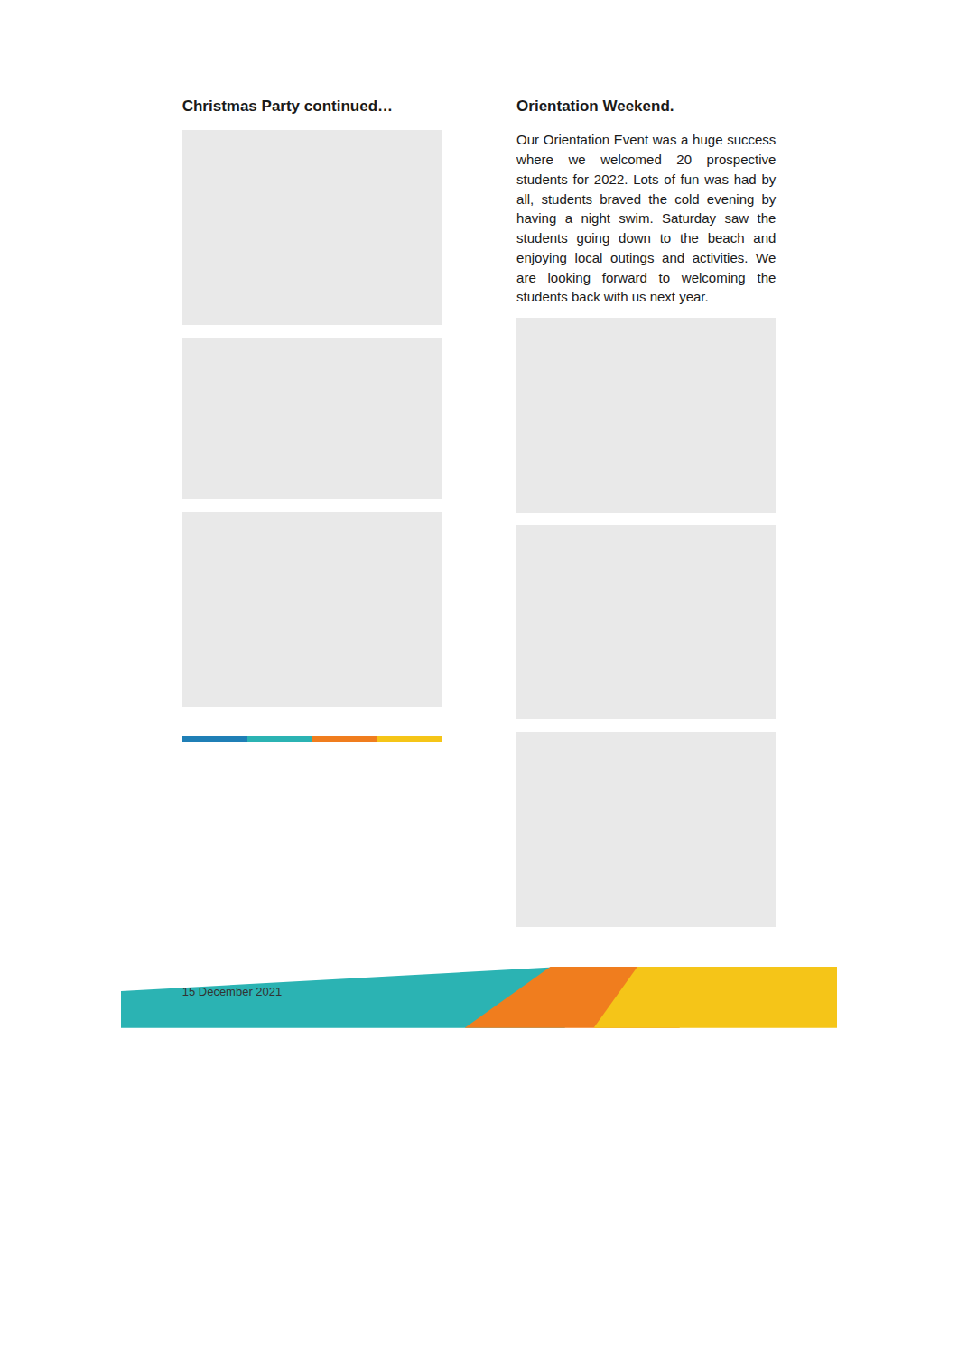Christmas Party continued…
Orientation Weekend.
Our Orientation Event was a huge success where we welcomed 20 prospective students for 2022. Lots of fun was had by all, students braved the cold evening by having a night swim. Saturday saw the students going down to the beach and enjoying local outings and activities. We are looking forward to welcoming the students back with us next year.
15 December 2021